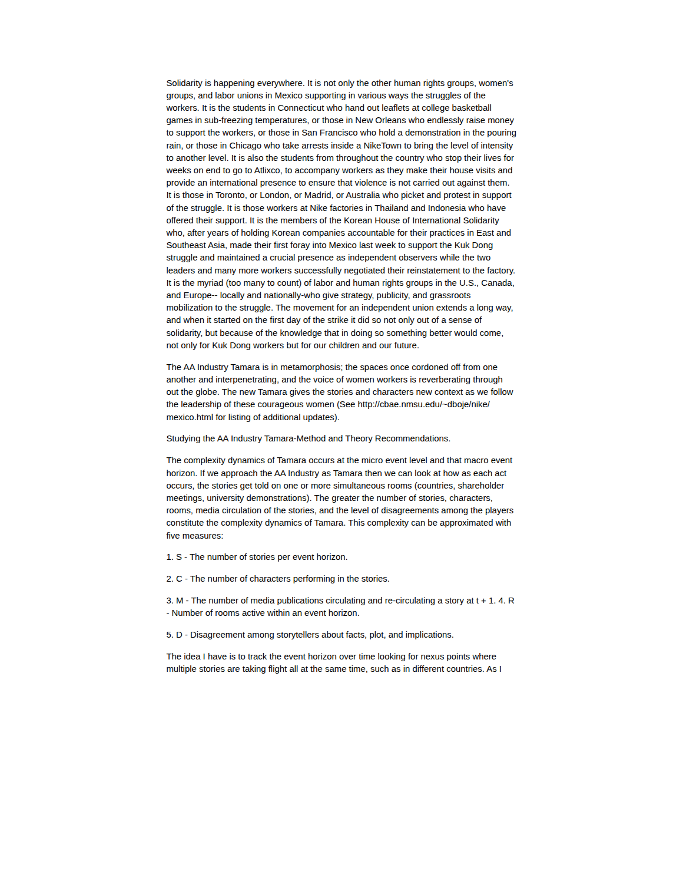Solidarity is happening everywhere. It is not only the other human rights groups, women's groups, and labor unions in Mexico supporting in various ways the struggles of the workers. It is the students in Connecticut who hand out leaflets at college basketball games in sub-freezing temperatures, or those in New Orleans who endlessly raise money to support the workers, or those in San Francisco who hold a demonstration in the pouring rain, or those in Chicago who take arrests inside a NikeTown to bring the level of intensity to another level. It is also the students from throughout the country who stop their lives for weeks on end to go to Atlixco, to accompany workers as they make their house visits and provide an international presence to ensure that violence is not carried out against them. It is those in Toronto, or London, or Madrid, or Australia who picket and protest in support of the struggle. It is those workers at Nike factories in Thailand and Indonesia who have offered their support. It is the members of the Korean House of International Solidarity who, after years of holding Korean companies accountable for their practices in East and Southeast Asia, made their first foray into Mexico last week to support the Kuk Dong struggle and maintained a crucial presence as independent observers while the two leaders and many more workers successfully negotiated their reinstatement to the factory. It is the myriad (too many to count) of labor and human rights groups in the U.S., Canada, and Europe-- locally and nationally-who give strategy, publicity, and grassroots mobilization to the struggle. The movement for an independent union extends a long way, and when it started on the first day of the strike it did so not only out of a sense of solidarity, but because of the knowledge that in doing so something better would come, not only for Kuk Dong workers but for our children and our future.
The AA Industry Tamara is in metamorphosis; the spaces once cordoned off from one another and interpenetrating, and the voice of women workers is reverberating through out the globe. The new Tamara gives the stories and characters new context as we follow the leadership of these courageous women (See http://cbae.nmsu.edu/~dboje/nike/ mexico.html for listing of additional updates).
Studying the AA Industry Tamara-Method and Theory Recommendations.
The complexity dynamics of Tamara occurs at the micro event level and that macro event horizon. If we approach the AA Industry as Tamara then we can look at how as each act occurs, the stories get told on one or more simultaneous rooms (countries, shareholder meetings, university demonstrations). The greater the number of stories, characters, rooms, media circulation of the stories, and the level of disagreements among the players constitute the complexity dynamics of Tamara. This complexity can be approximated with five measures:
1. S - The number of stories per event horizon.
2. C - The number of characters performing in the stories.
3. M - The number of media publications circulating and re-circulating a story at t + 1. 4. R - Number of rooms active within an event horizon.
5. D - Disagreement among storytellers about facts, plot, and implications.
The idea I have is to track the event horizon over time looking for nexus points where multiple stories are taking flight all at the same time, such as in different countries. As I write, I believe the AA Industry is in just such a horizon, with the Nike and Adidas situation in the factories in Puebla, Mexico (the Kukdong Apparel Factory outside Mexico City), the recent BBC expose of child labor in a factory in Cambodia (Nike and Gap)-followed by the inevitable denial, the release this week of the Global Alliance (GA) study of Nike with sexual harassment and other serious charges, along with the promised reforms. Incidentally, the Nike Corporation paid $7.8 million for two